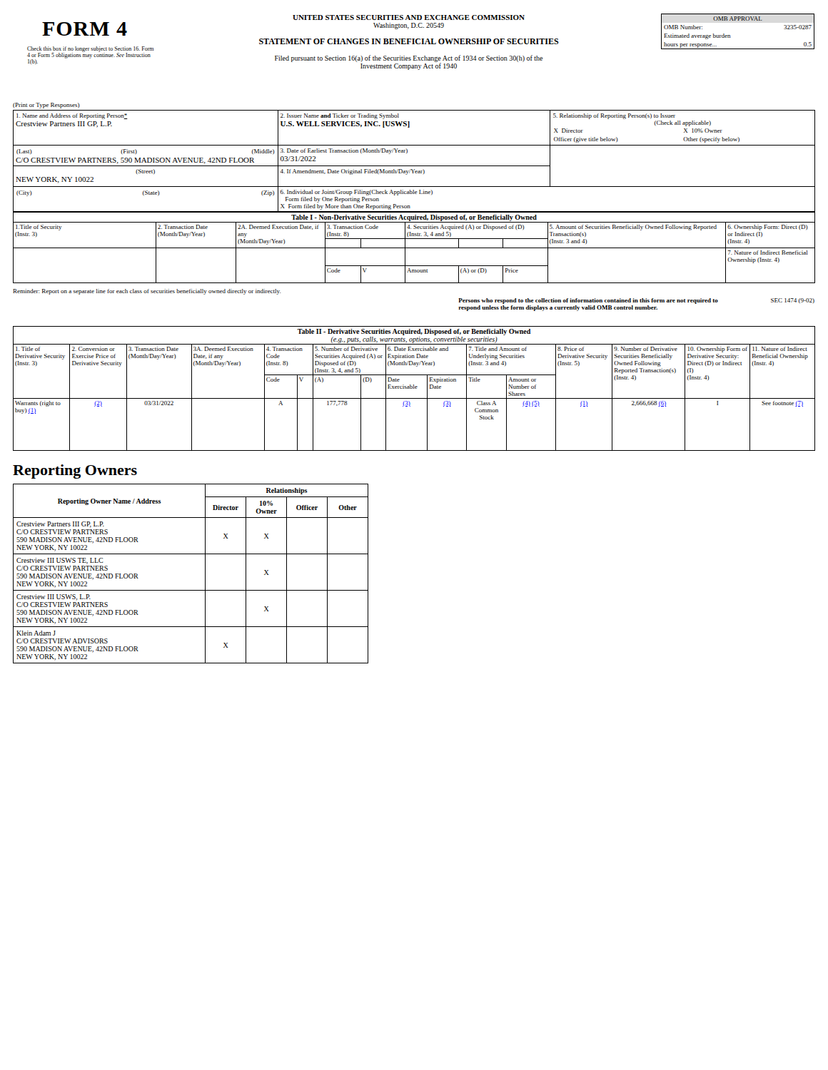| / FORM 4 / / / Check this box if no longer subject to Section 16. Form 4 or Form 5 obligations may continue. See Instruction 1(b). / | UNITED STATES SECURITIES AND EXCHANGE COMMISSION Washington, D.C. 20549 STATEMENT OF CHANGES IN BENEFICIAL OWNERSHIP OF SECURITIES Filed pursuant to Section 16(a) of the Securities Exchange Act of 1934 or Section 30(h) of the Investment Company Act of 1940 | / OMB APPROVAL / / OMB Number: / 3235-0287 / / Estimated average burden / / hours per response... / 0.5 / |
(Print or Type Responses)
| 1. Name and Address of Reporting Person * Crestview Partners III GP, L.P. | 2. Issuer Name and Ticker or Trading Symbol U.S. WELL SERVICES, INC. [USWS] | 5. Relationship of Reporting Person(s) to Issuer (Check all applicable) / X Director / X 10% Owner / / Officer (give title below) / Other (specify below) / |
| / (Last) / (First) / (Middle) / C/O CRESTVIEW PARTNERS, 590 MADISON AVENUE, 42ND FLOOR | 3. Date of Earliest Transaction (Month/Day/Year) 03/31/2022 | |
| (Street) NEW YORK, NY 10022 | 4. If Amendment, Date Original Filed(Month/Day/Year) |
| / (City) / (State) / (Zip) / | 6. Individual or Joint/Group Filing(Check Applicable Line) Form filed by One Reporting Person X Form filed by More than One Reporting Person |
| Table I - Non-Derivative Securities Acquired, Disposed of, or Beneficially Owned |
| 1.Title of Security (Instr. 3) | 2. Transaction Date (Month/Day/Year) | 2A. Deemed Execution Date, if any (Month/Day/Year) | 3. Transaction Code (Instr. 8) | 4. Securities Acquired (A) or Disposed of (D) (Instr. 3, 4 and 5) | 5. Amount of Securities Beneficially Owned Following Reported Transaction(s) (Instr. 3 and 4) | 6. Ownership Form: Direct (D) or Indirect (I) (Instr. 4) |
| | | | | | | 7. Nature of Indirect Beneficial Ownership (Instr. 4) |
| Code | V | Amount | (A) or (D) | Price |
Reminder: Report on a separate line for each class of securities beneficially owned directly or indirectly.
| | Persons who respond to the collection of information contained in this form are not required to respond unless the form displays a currently valid OMB control number. | SEC 1474 (9-02) |
| Table II - Derivative Securities Acquired, Disposed of, or Beneficially Owned (e.g., puts, calls, warrants, options, convertible securities) |
| 1. Title of Derivative Security (Instr. 3) | 2. Conversion or Exercise Price of Derivative Security | 3. Transaction Date (Month/Day/Year) | 3A. Deemed Execution Date, if any (Month/Day/Year) | 4. Transaction Code (Instr. 8) | 5. Number of Derivative Securities Acquired (A) or Disposed of (D) (Instr. 3, 4, and 5) | 6. Date Exercisable and Expiration Date (Month/Day/Year) | 7. Title and Amount of Underlying Securities (Instr. 3 and 4) | 8. Price of Derivative Security (Instr. 5) | 9. Number of Derivative Securities Beneficially Owned Following Reported Transaction(s) (Instr. 4) | 10. Ownership Form of Derivative Security: Direct (D) or Indirect (I) (Instr. 4) | 11. Nature of Indirect Beneficial Ownership (Instr. 4) |
| Code | V | (A) | (D) | Date Exercisable | Expiration Date | Title | Amount or Number of Shares |
| Warrants (right to buy) (1) | (2) | 03/31/2022 | | A | | 177,778 | | (3) | (3) | Class A Common Stock | (4) (5) | (1) | 2,666,668 (6) | I | See footnote (7) |
Reporting Owners
| Reporting Owner Name / Address | Relationships |
| --- | --- |
| Director | 10% Owner | Officer | Other |
| Crestview Partners III GP, L.P. C/O CRESTVIEW PARTNERS 590 MADISON AVENUE, 42ND FLOOR NEW YORK, NY 10022 | X | X | | |
| Crestview III USWS TE, LLC C/O CRESTVIEW PARTNERS 590 MADISON AVENUE, 42ND FLOOR NEW YORK, NY 10022 | | X | | |
| Crestview III USWS, L.P. C/O CRESTVIEW PARTNERS 590 MADISON AVENUE, 42ND FLOOR NEW YORK, NY 10022 | | X | | |
| Klein Adam J C/O CRESTVIEW ADVISORS 590 MADISON AVENUE, 42ND FLOOR NEW YORK, NY 10022 | X | | | |